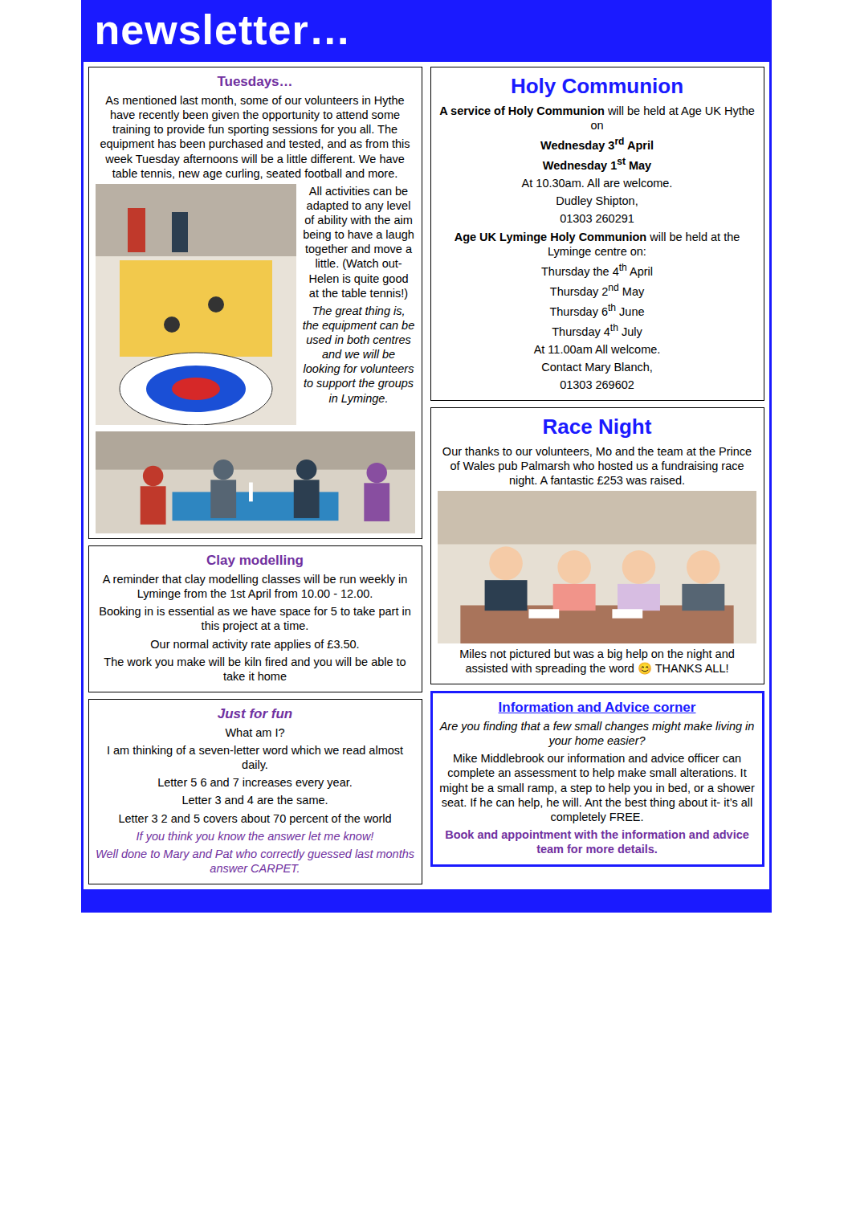newsletter…
Tuesdays…
As mentioned last month, some of our volunteers in Hythe have recently been given the opportunity to attend some training to provide fun sporting sessions for you all. The equipment has been purchased and tested, and as from this week Tuesday afternoons will be a little different. We have table tennis, new age curling, seated football and more.
All activities can be adapted to any level of ability with the aim being to have a laugh together and move a little. (Watch out- Helen is quite good at the table tennis!)
The great thing is, the equipment can be used in both centres and we will be looking for volunteers to support the groups in Lyminge.
Clay modelling
A reminder that clay modelling classes will be run weekly in Lyminge from the 1st April from 10.00 - 12.00.
Booking in is essential as we have space for 5 to take part in this project at a time.
Our normal activity rate applies of £3.50.
The work you make will be kiln fired and you will be able to take it home
Just for fun
What am I?
I am thinking of a seven-letter word which we read almost daily.
Letter 5 6 and 7 increases every year.
Letter 3 and 4 are the same.
Letter 3 2 and 5 covers about 70 percent of the world
If you think you know the answer let me know!
Well done to Mary and Pat who correctly guessed last months answer CARPET.
Holy Communion
A service of Holy Communion will be held at Age UK Hythe on
Wednesday 3rd April
Wednesday 1st May
At 10.30am. All are welcome.
Dudley Shipton,
01303 260291
Age UK Lyminge Holy Communion will be held at the Lyminge centre on:
Thursday the 4th April
Thursday 2nd May
Thursday 6th June
Thursday 4th July
At 11.00am All welcome.
Contact Mary Blanch,
01303 269602
Race Night
Our thanks to our volunteers, Mo and the team at the Prince of Wales pub Palmarsh who hosted us a fundraising race night. A fantastic £253 was raised.
Miles not pictured but was a big help on the night and assisted with spreading the word 😊 THANKS ALL!
Information and Advice corner
Are you finding that a few small changes might make living in your home easier?
Mike Middlebrook our information and advice officer can complete an assessment to help make small alterations. It might be a small ramp, a step to help you in bed, or a shower seat. If he can help, he will. Ant the best thing about it- it’s all completely FREE.
Book and appointment with the information and advice team for more details.